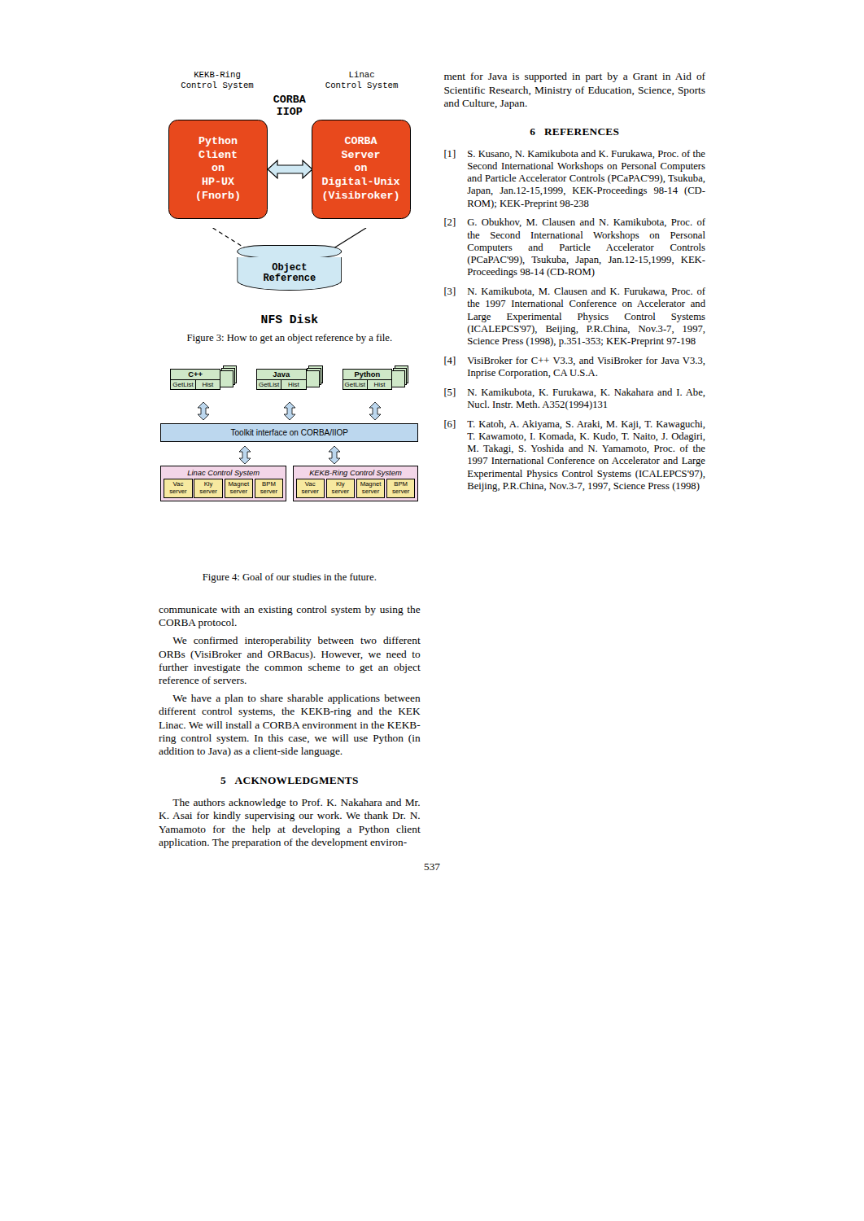KEKB-Ring
Control System
Linac
Control System
CORBA
IIOP
Python
Client
on
HP-UX
(Fnorb)
CORBA
Server
on
Digital-Unix
(Visibroker)
Object
Reference
NFS Disk
Figure 3: How to get an object reference by a file.
C++
GetList Hist
Java
GetList Hist
Python
GetList Hist
Toolkit interface on CORBA/IIOP
Linac Control System
Vac
server
Kly
server
Magnet
server
BPM
server
KEKB-Ring Control System
Vac
server
Kly
server
Magnet
server
BPM
server
Figure 4: Goal of our studies in the future.
communicate with an existing control system by using the CORBA protocol.
We confirmed interoperability between two different ORBs (VisiBroker and ORBacus). However, we need to further investigate the common scheme to get an object reference of servers.
We have a plan to share sharable applications between different control systems, the KEKB-ring and the KEK Linac. We will install a CORBA environment in the KEKB-ring control system. In this case, we will use Python (in addition to Java) as a client-side language.
5 ACKNOWLEDGMENTS
The authors acknowledge to Prof. K. Nakahara and Mr. K. Asai for kindly supervising our work. We thank Dr. N. Yamamoto for the help at developing a Python client application. The preparation of the development environ-
ment for Java is supported in part by a Grant in Aid of Scientific Research, Ministry of Education, Science, Sports and Culture, Japan.
6 REFERENCES
[1] S. Kusano, N. Kamikubota and K. Furukawa, Proc. of the Second International Workshops on Personal Computers and Particle Accelerator Controls (PCaPAC'99), Tsukuba, Japan, Jan.12-15,1999, KEK-Proceedings 98-14 (CD-ROM); KEK-Preprint 98-238
[2] G. Obukhov, M. Clausen and N. Kamikubota, Proc. of the Second International Workshops on Personal Computers and Particle Accelerator Controls (PCaPAC'99), Tsukuba, Japan, Jan.12-15,1999, KEK-Proceedings 98-14 (CD-ROM)
[3] N. Kamikubota, M. Clausen and K. Furukawa, Proc. of the 1997 International Conference on Accelerator and Large Experimental Physics Control Systems (ICALEPCS'97), Beijing, P.R.China, Nov.3-7, 1997, Science Press (1998), p.351-353; KEK-Preprint 97-198
[4] VisiBroker for C++ V3.3, and VisiBroker for Java V3.3, Inprise Corporation, CA U.S.A.
[5] N. Kamikubota, K. Furukawa, K. Nakahara and I. Abe, Nucl. Instr. Meth. A352(1994)131
[6] T. Katoh, A. Akiyama, S. Araki, M. Kaji, T. Kawaguchi, T. Kawamoto, I. Komada, K. Kudo, T. Naito, J. Odagiri, M. Takagi, S. Yoshida and N. Yamamoto, Proc. of the 1997 International Conference on Accelerator and Large Experimental Physics Control Systems (ICALEPCS'97), Beijing, P.R.China, Nov.3-7, 1997, Science Press (1998)
537